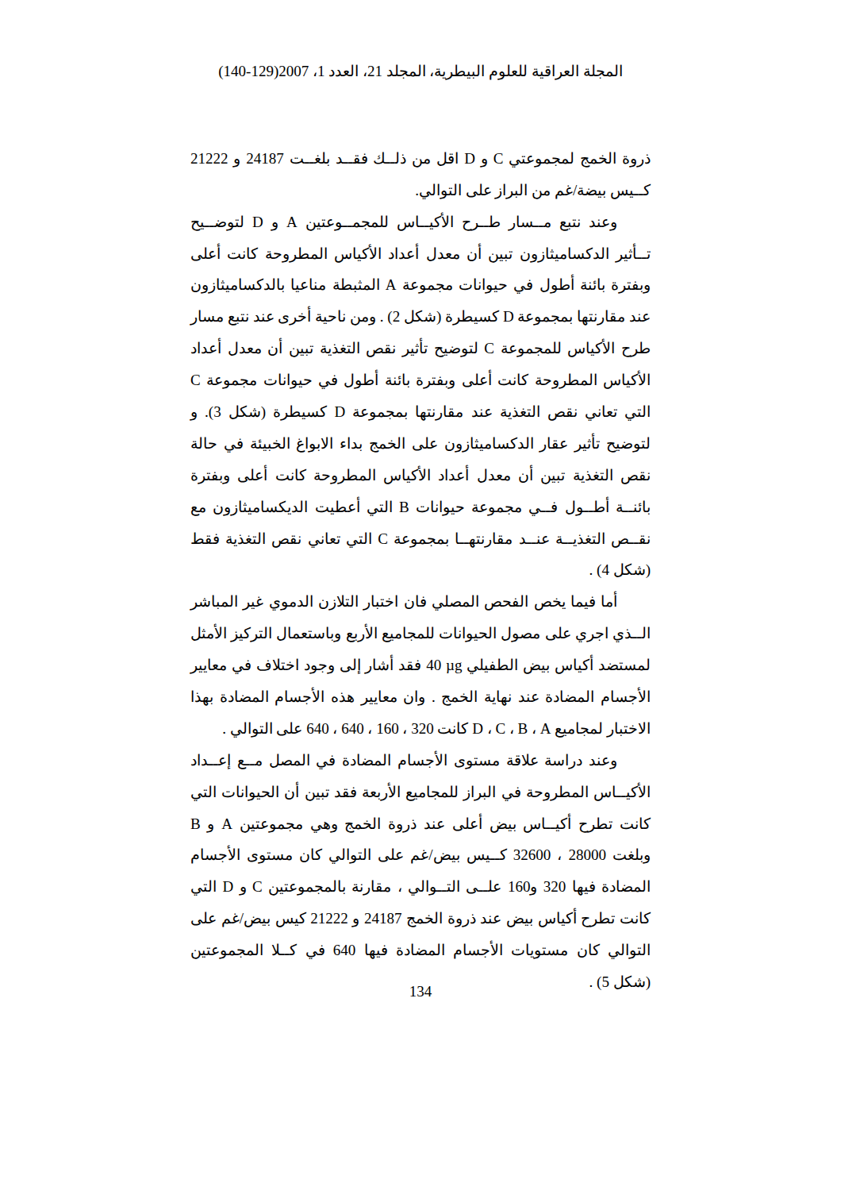المجلة العراقية للعلوم البيطرية، المجلد 21، العدد 1، 2007(129-140)
ذروة الخمج لمجموعتي C و D اقل من ذلــك فقــد بلغــت 24187 و 21222 كــيس بيضة/غم من البراز على التوالي.
وعند نتبع مــسار طــرح الأكيــاس للمجمــوعتين A و D لتوضــيح تــأثير الدكساميثازون تبين أن معدل أعداد الأكياس المطروحة كانت أعلى وبفترة بائنة أطول في حيوانات مجموعة A المثبطة مناعيا بالدكساميثازون عند مقارنتها بمجموعة D كسيطرة (شكل 2) . ومن ناحية أخرى عند نتبع مسار طرح الأكياس للمجموعة C لتوضيح تأثير نقص التغذية تبين أن معدل أعداد الأكياس المطروحة كانت أعلى وبفترة بائنة أطول في حيوانات مجموعة C التي تعاني نقص التغذية عند مقارنتها بمجموعة D كسيطرة (شكل 3). و لتوضيح تأثير عقار الدكساميثازون على الخمج بداء الابواغ الخبيئة في حالة نقص التغذية تبين أن معدل أعداد الأكياس المطروحة كانت أعلى وبفترة بائنــة أطــول فــي مجموعة حيوانات B التي أعطيت الديكساميثازون مع نقــص التغذيــة عنــد مقارنتهــا بمجموعة C التي تعاني نقص التغذية فقط (شكل 4) .
أما فيما يخص الفحص المصلي فان اختبار التلازن الدموي غير المباشر الــذي اجري على مصول الحيوانات للمجاميع الأربع وباستعمال التركيز الأمثل لمستضد أكياس بيض الطفيلي 40 µg فقد أشار إلى وجود اختلاف في معايير الأجسام المضادة عند نهاية الخمج . وان معايير هذه الأجسام المضادة بهذا الاختبار لمجاميع A ، B ، C ، D كانت 320 ، 160 ، 640 ، 640 على التوالي .
وعند دراسة علاقة مستوى الأجسام المضادة في المصل مــع إعــداد الأكيــاس المطروحة في البراز للمجاميع الأربعة فقد تبين أن الحيوانات التي كانت تطرح أكيــاس بيض أعلى عند ذروة الخمج وهي مجموعتين A و B وبلغت 28000 ، 32600 كــيس بيض/غم على التوالي كان مستوى الأجسام المضادة فيها 320 و160 علــى التــوالي ، مقارنة بالمجموعتين C و D التي كانت تطرح أكياس بيض عند ذروة الخمج 24187 و 21222 كيس بيض/غم على التوالي كان مستويات الأجسام المضادة فيها 640 في كــلا المجموعتين (شكل 5) .
134